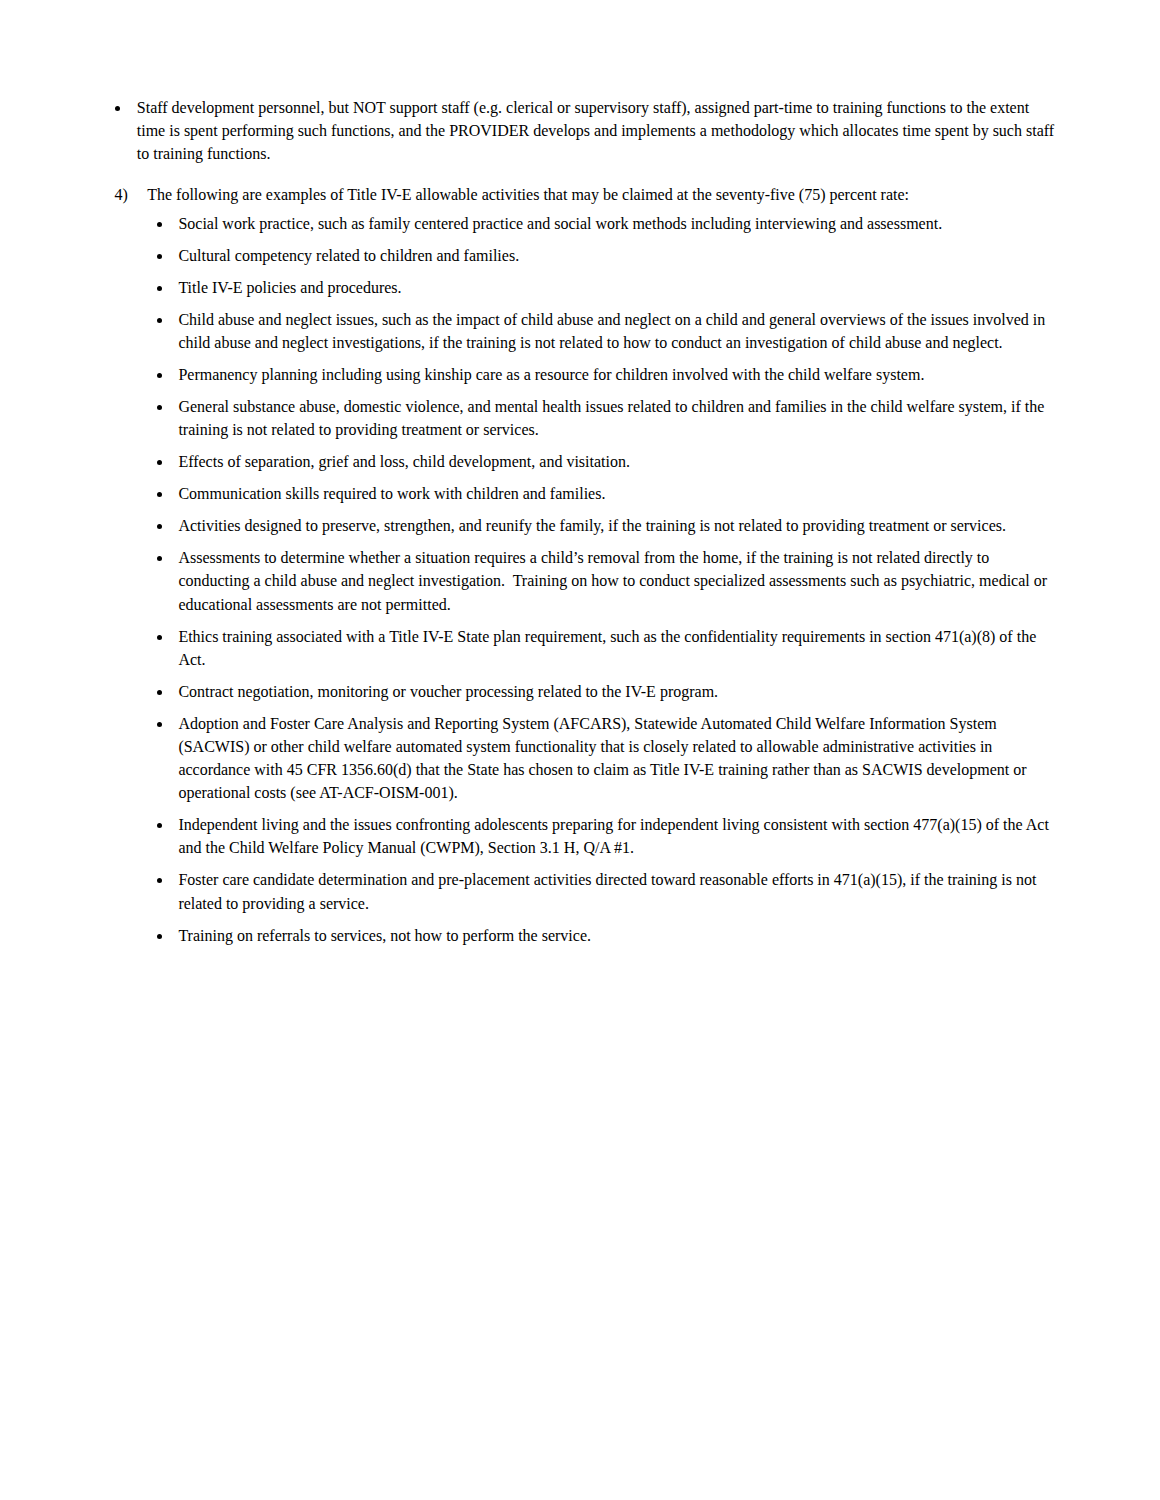Staff development personnel, but NOT support staff (e.g. clerical or supervisory staff), assigned part-time to training functions to the extent time is spent performing such functions, and the PROVIDER develops and implements a methodology which allocates time spent by such staff to training functions.
4) The following are examples of Title IV-E allowable activities that may be claimed at the seventy-five (75) percent rate:
Social work practice, such as family centered practice and social work methods including interviewing and assessment.
Cultural competency related to children and families.
Title IV-E policies and procedures.
Child abuse and neglect issues, such as the impact of child abuse and neglect on a child and general overviews of the issues involved in child abuse and neglect investigations, if the training is not related to how to conduct an investigation of child abuse and neglect.
Permanency planning including using kinship care as a resource for children involved with the child welfare system.
General substance abuse, domestic violence, and mental health issues related to children and families in the child welfare system, if the training is not related to providing treatment or services.
Effects of separation, grief and loss, child development, and visitation.
Communication skills required to work with children and families.
Activities designed to preserve, strengthen, and reunify the family, if the training is not related to providing treatment or services.
Assessments to determine whether a situation requires a child’s removal from the home, if the training is not related directly to conducting a child abuse and neglect investigation. Training on how to conduct specialized assessments such as psychiatric, medical or educational assessments are not permitted.
Ethics training associated with a Title IV-E State plan requirement, such as the confidentiality requirements in section 471(a)(8) of the Act.
Contract negotiation, monitoring or voucher processing related to the IV-E program.
Adoption and Foster Care Analysis and Reporting System (AFCARS), Statewide Automated Child Welfare Information System (SACWIS) or other child welfare automated system functionality that is closely related to allowable administrative activities in accordance with 45 CFR 1356.60(d) that the State has chosen to claim as Title IV-E training rather than as SACWIS development or operational costs (see AT-ACF-OISM-001).
Independent living and the issues confronting adolescents preparing for independent living consistent with section 477(a)(15) of the Act and the Child Welfare Policy Manual (CWPM), Section 3.1 H, Q/A #1.
Foster care candidate determination and pre-placement activities directed toward reasonable efforts in 471(a)(15), if the training is not related to providing a service.
Training on referrals to services, not how to perform the service.